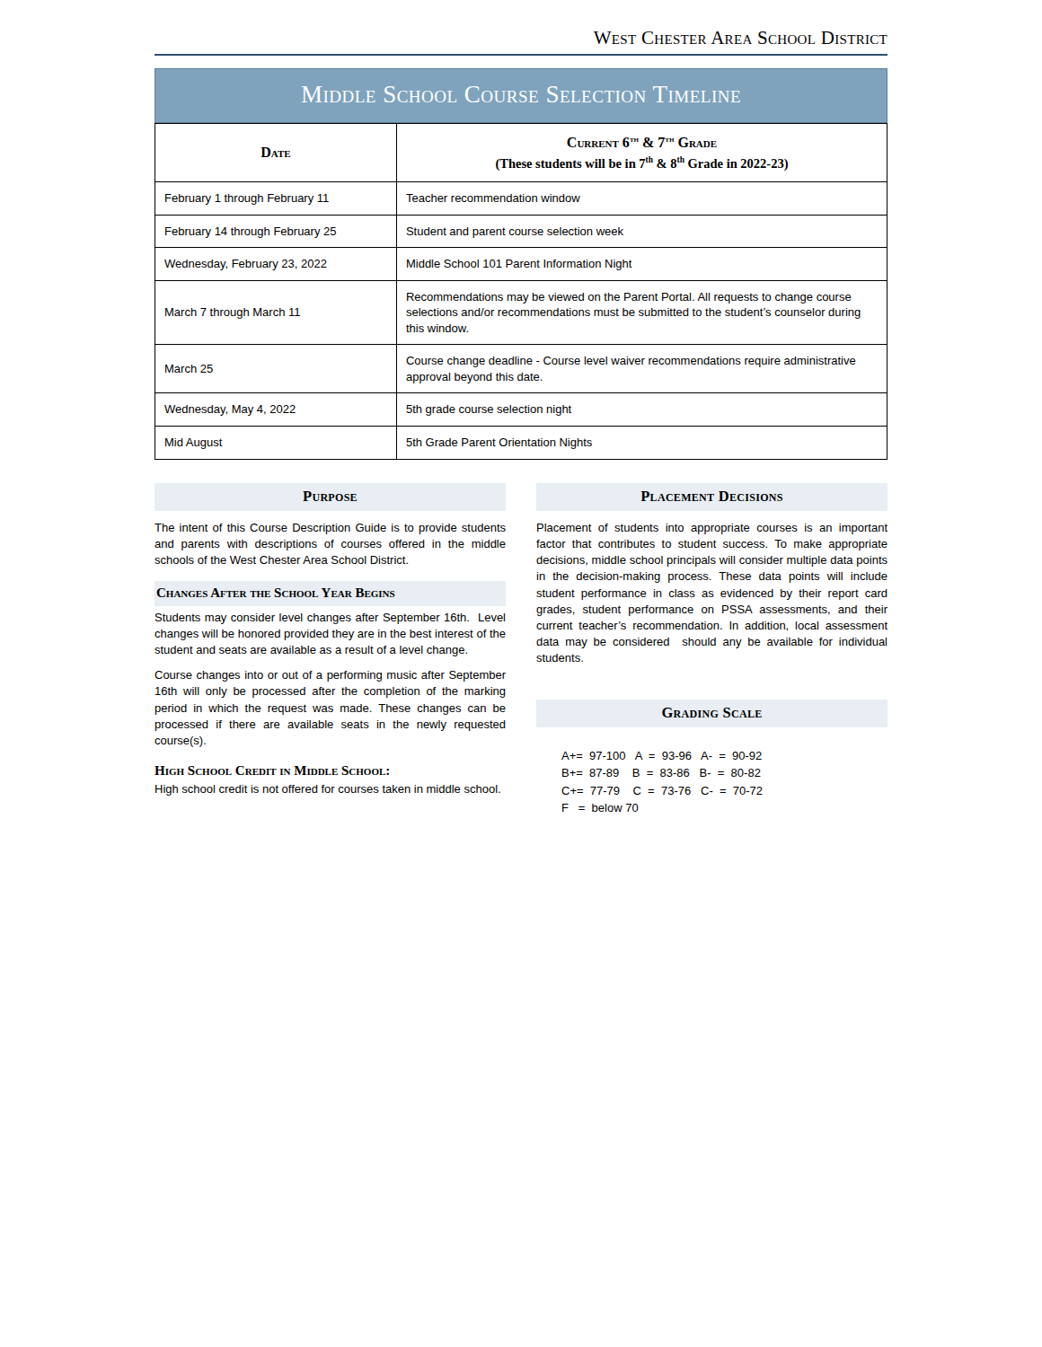West Chester Area School District
Middle School Course Selection Timeline
| Date | Current 6 th & 7 th Grade (These students will be in 7 th & 8 th Grade in 2022-23) |
| --- | --- |
| February 1 through February 11 | Teacher recommendation window |
| February 14 through February 25 | Student and parent course selection week |
| Wednesday, February 23, 2022 | Middle School 101 Parent Information Night |
| March 7 through March 11 | Recommendations may be viewed on the Parent Portal. All requests to change course selections and/or recommendations must be submitted to the student’s counselor during this window. |
| March 25 | Course change deadline - Course level waiver recommendations require administrative approval beyond this date. |
| Wednesday, May 4, 2022 | 5th grade course selection night |
| Mid August | 5th Grade Parent Orientation Nights |
Purpose
The intent of this Course Description Guide is to provide students and parents with descriptions of courses offered in the middle schools of the West Chester Area School District.
Changes After the School Year Begins
Students may consider level changes after September 16th. Level changes will be honored provided they are in the best interest of the student and seats are available as a result of a level change.
Course changes into or out of a performing music after September 16th will only be processed after the completion of the marking period in which the request was made. These changes can be processed if there are available seats in the newly requested course(s).
High School Credit in Middle School:
High school credit is not offered for courses taken in middle school.
Placement Decisions
Placement of students into appropriate courses is an important factor that contributes to student success. To make appropriate decisions, middle school principals will consider multiple data points in the decision-making process. These data points will include student performance in class as evidenced by their report card grades, student performance on PSSA assessments, and their current teacher’s recommendation. In addition, local assessment data may be considered should any be available for individual students.
Grading Scale
A+=  97-100   A  =  93-96   A-  =  90-92
B+=  87-89    B  =  83-86   B-  =  80-82
C+=  77-79    C  =  73-76   C-  =  70-72
F   =  below 70